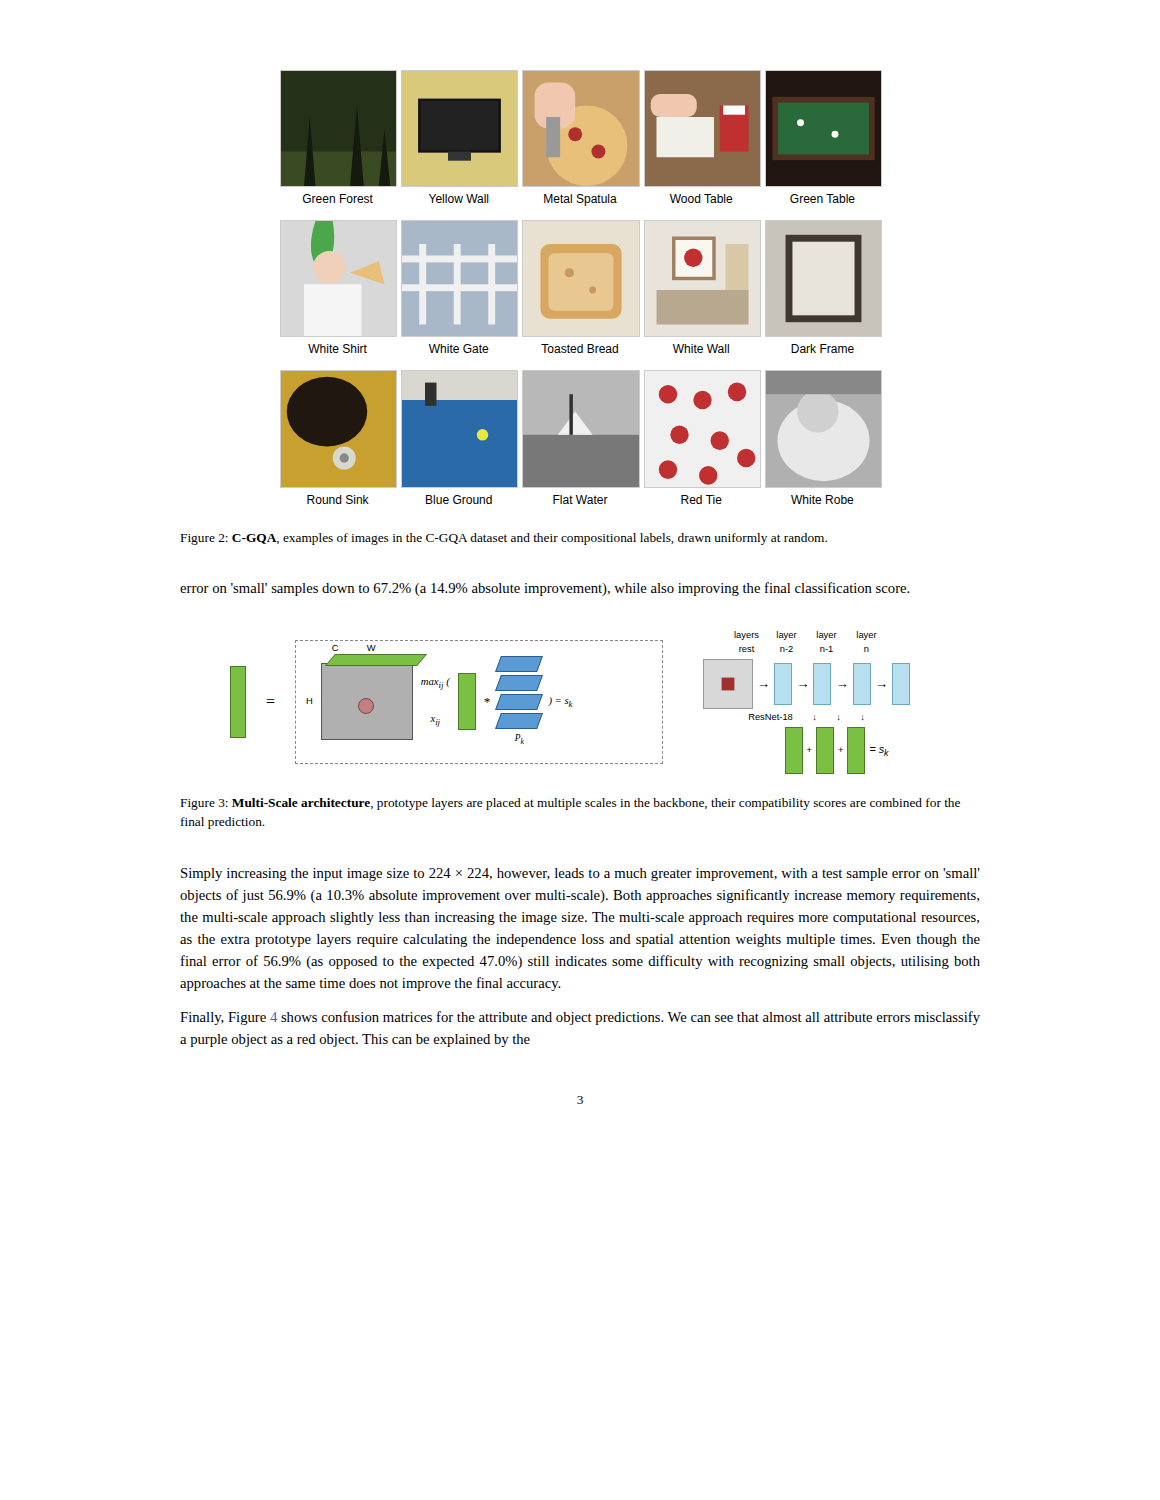Green Forest
Yellow Wall
Metal Spatula
Wood Table
Green Table
White Shirt
White Gate
Toasted Bread
White Wall
Dark Frame
Round Sink
Blue Ground
Flat Water
Red Tie
White Robe
Figure 2: C-GQA, examples of images in the C-GQA dataset and their compositional labels, drawn uniformly at random.
error on 'small' samples down to 67.2% (a 14.9% absolute improvement), while also improving the final classification score.
=
H
C
W
maxij ( xij
*
Pk
) = sk
layers
rest layer
n-2 layer
n-1 layer
n
→
→
→
→
ResNet-18 ↓ ↓ ↓
+
+
= sk
Figure 3: Multi-Scale architecture, prototype layers are placed at multiple scales in the backbone, their compatibility scores are combined for the final prediction.
Simply increasing the input image size to 224 × 224, however, leads to a much greater improvement, with a test sample error on 'small' objects of just 56.9% (a 10.3% absolute improvement over multi-scale). Both approaches significantly increase memory requirements, the multi-scale approach slightly less than increasing the image size. The multi-scale approach requires more computational resources, as the extra prototype layers require calculating the independence loss and spatial attention weights multiple times. Even though the final error of 56.9% (as opposed to the expected 47.0%) still indicates some difficulty with recognizing small objects, utilising both approaches at the same time does not improve the final accuracy.
Finally, Figure 4 shows confusion matrices for the attribute and object predictions. We can see that almost all attribute errors misclassify a purple object as a red object. This can be explained by the
3